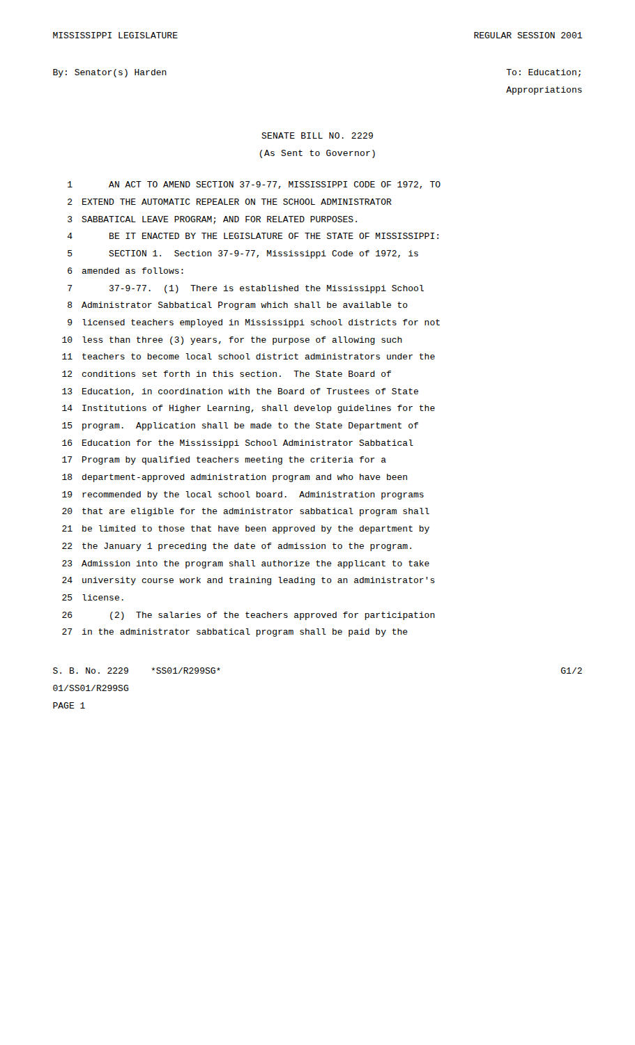MISSISSIPPI LEGISLATURE
REGULAR SESSION 2001
By: Senator(s) Harden
To: Education;
Appropriations
SENATE BILL NO. 2229
(As Sent to Governor)
AN ACT TO AMEND SECTION 37-9-77, MISSISSIPPI CODE OF 1972, TO
EXTEND THE AUTOMATIC REPEALER ON THE SCHOOL ADMINISTRATOR
SABBATICAL LEAVE PROGRAM; AND FOR RELATED PURPOSES.
BE IT ENACTED BY THE LEGISLATURE OF THE STATE OF MISSISSIPPI:
SECTION 1. Section 37-9-77, Mississippi Code of 1972, is
amended as follows:
37-9-77. (1) There is established the Mississippi School
Administrator Sabbatical Program which shall be available to
licensed teachers employed in Mississippi school districts for not
less than three (3) years, for the purpose of allowing such
teachers to become local school district administrators under the
conditions set forth in this section. The State Board of
Education, in coordination with the Board of Trustees of State
Institutions of Higher Learning, shall develop guidelines for the
program. Application shall be made to the State Department of
Education for the Mississippi School Administrator Sabbatical
Program by qualified teachers meeting the criteria for a
department-approved administration program and who have been
recommended by the local school board. Administration programs
that are eligible for the administrator sabbatical program shall
be limited to those that have been approved by the department by
the January 1 preceding the date of admission to the program.
Admission into the program shall authorize the applicant to take
university course work and training leading to an administrator's
license.
(2) The salaries of the teachers approved for participation
in the administrator sabbatical program shall be paid by the
S. B. No. 2229 *SS01/R299SG* 01/SS01/R299SG PAGE 1
G1/2